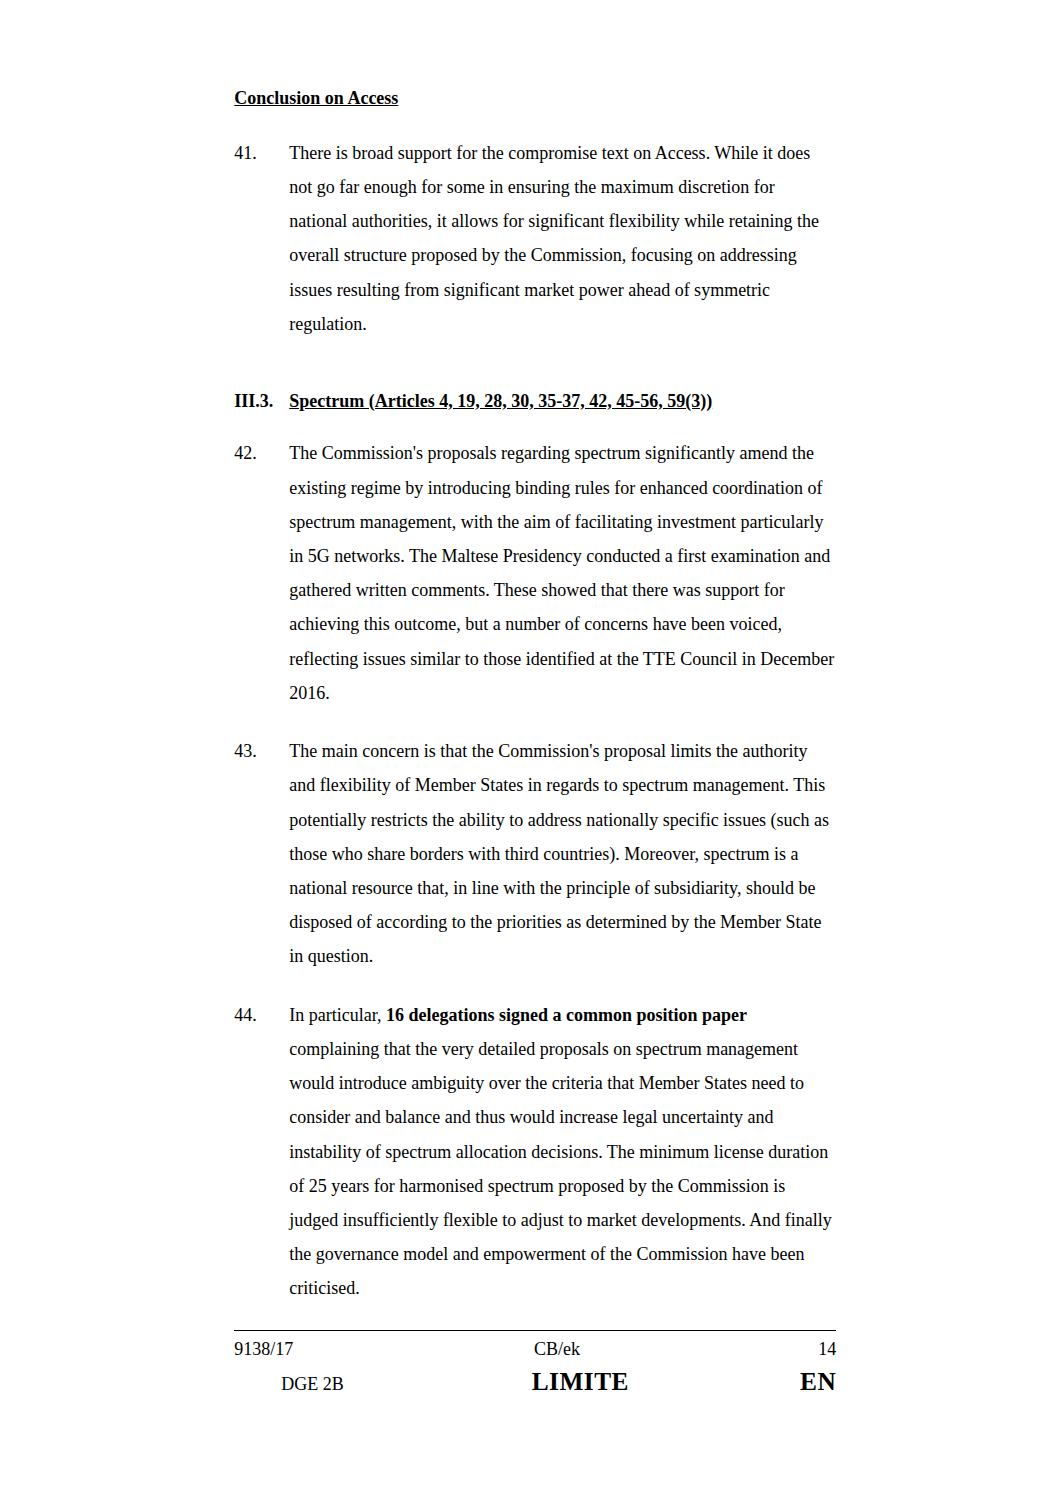Conclusion on Access
41.
There is broad support for the compromise text on Access. While it does not go far enough for some in ensuring the maximum discretion for national authorities, it allows for significant flexibility while retaining the overall structure proposed by the Commission, focusing on addressing issues resulting from significant market power ahead of symmetric regulation.
III.3. Spectrum (Articles 4, 19, 28, 30, 35-37, 42, 45-56, 59(3))
42.
The Commission's proposals regarding spectrum significantly amend the existing regime by introducing binding rules for enhanced coordination of spectrum management, with the aim of facilitating investment particularly in 5G networks. The Maltese Presidency conducted a first examination and gathered written comments. These showed that there was support for achieving this outcome, but a number of concerns have been voiced, reflecting issues similar to those identified at the TTE Council in December 2016.
43.
The main concern is that the Commission's proposal limits the authority and flexibility of Member States in regards to spectrum management. This potentially restricts the ability to address nationally specific issues (such as those who share borders with third countries). Moreover, spectrum is a national resource that, in line with the principle of subsidiarity, should be disposed of according to the priorities as determined by the Member State in question.
44.
In particular, 16 delegations signed a common position paper complaining that the very detailed proposals on spectrum management would introduce ambiguity over the criteria that Member States need to consider and balance and thus would increase legal uncertainty and instability of spectrum allocation decisions. The minimum license duration of 25 years for harmonised spectrum proposed by the Commission is judged insufficiently flexible to adjust to market developments. And finally the governance model and empowerment of the Commission have been criticised.
9138/17
CB/ek
14
DGE 2B
LIMITE
EN